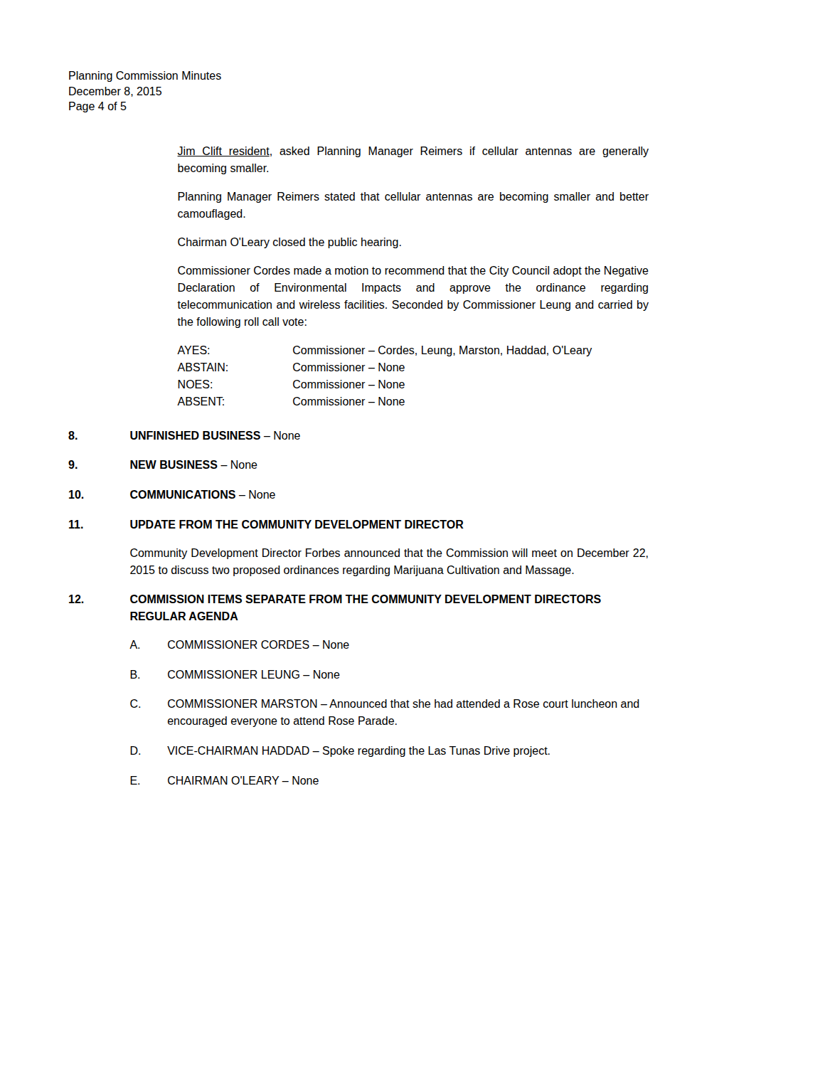Planning Commission Minutes
December 8, 2015
Page 4 of 5
Jim Clift resident, asked Planning Manager Reimers if cellular antennas are generally becoming smaller.
Planning Manager Reimers stated that cellular antennas are becoming smaller and better camouflaged.
Chairman O'Leary closed the public hearing.
Commissioner Cordes made a motion to recommend that the City Council adopt the Negative Declaration of Environmental Impacts and approve the ordinance regarding telecommunication and wireless facilities. Seconded by Commissioner Leung and carried by the following roll call vote:
| AYES: | Commissioner – Cordes, Leung, Marston, Haddad, O'Leary |
| ABSTAIN: | Commissioner – None |
| NOES: | Commissioner – None |
| ABSENT: | Commissioner – None |
8. UNFINISHED BUSINESS – None
9. NEW BUSINESS – None
10. COMMUNICATIONS – None
11. UPDATE FROM THE COMMUNITY DEVELOPMENT DIRECTOR
Community Development Director Forbes announced that the Commission will meet on December 22, 2015 to discuss two proposed ordinances regarding Marijuana Cultivation and Massage.
12. COMMISSION ITEMS SEPARATE FROM THE COMMUNITY DEVELOPMENT DIRECTORS REGULAR AGENDA
A. COMMISSIONER CORDES – None
B. COMMISSIONER LEUNG – None
C. COMMISSIONER MARSTON – Announced that she had attended a Rose court luncheon and encouraged everyone to attend Rose Parade.
D. VICE-CHAIRMAN HADDAD – Spoke regarding the Las Tunas Drive project.
E. CHAIRMAN O'LEARY – None